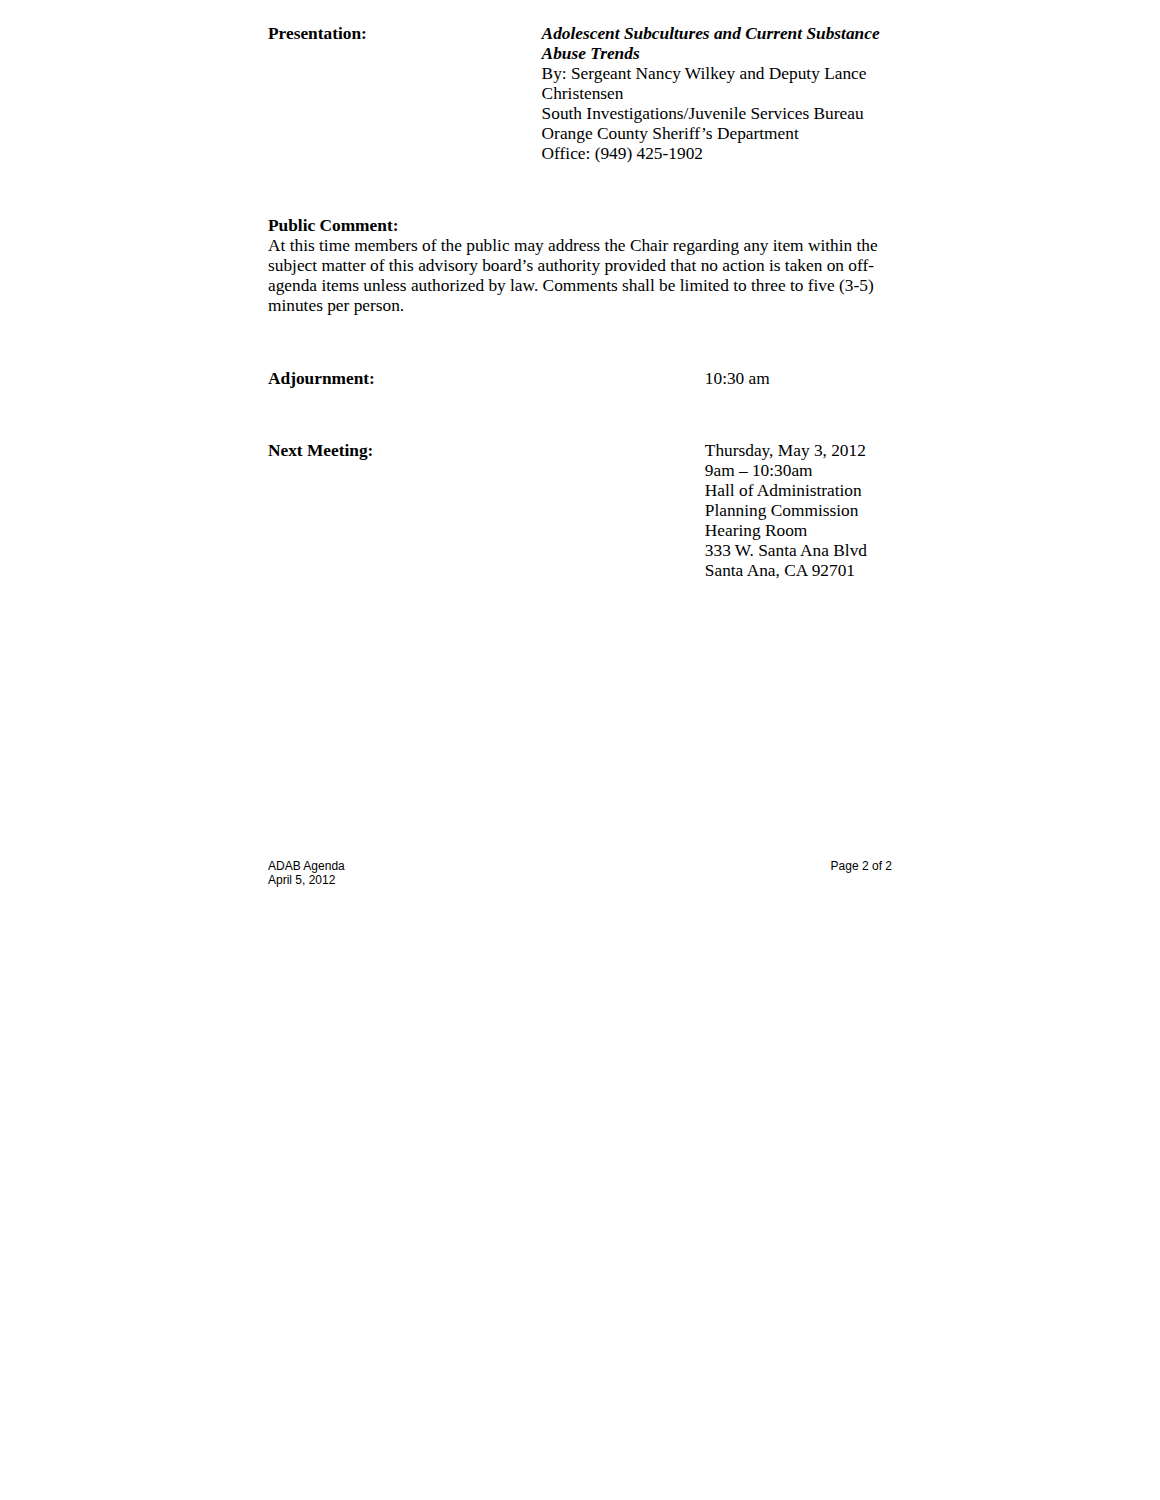Presentation:
Adolescent Subcultures and Current Substance Abuse Trends
By: Sergeant Nancy Wilkey and Deputy Lance Christensen
South Investigations/Juvenile Services Bureau
Orange County Sheriff’s Department
Office: (949) 425-1902
Public Comment:
At this time members of the public may address the Chair regarding any item within the subject matter of this advisory board’s authority provided that no action is taken on off-agenda items unless authorized by law. Comments shall be limited to three to five (3-5) minutes per person.
Adjournment:
10:30 am
Next Meeting:
Thursday, May 3, 2012
9am – 10:30am
Hall of Administration
Planning Commission Hearing Room
333 W. Santa Ana Blvd
Santa Ana, CA 92701
ADAB Agenda
April 5, 2012
Page 2 of 2